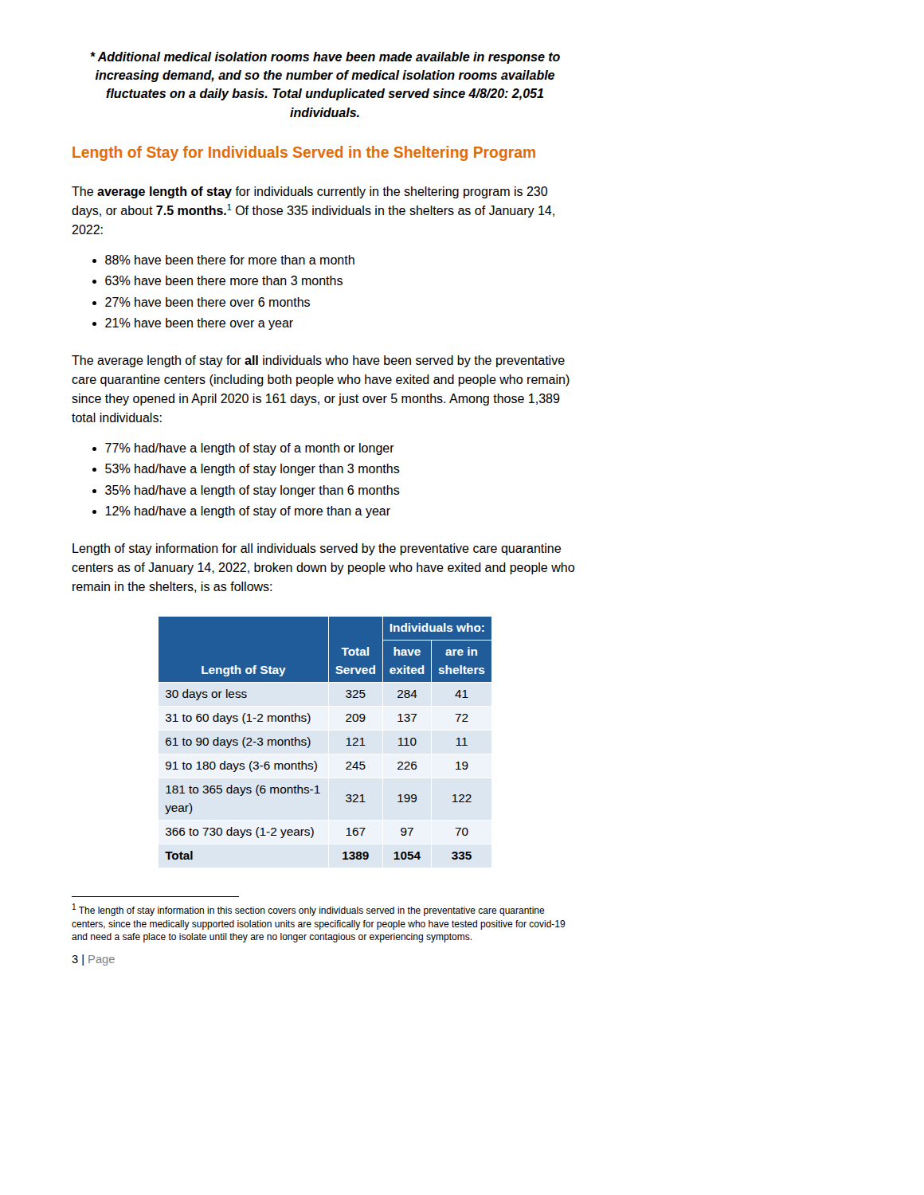* Additional medical isolation rooms have been made available in response to increasing demand, and so the number of medical isolation rooms available fluctuates on a daily basis. Total unduplicated served since 4/8/20: 2,051 individuals.
Length of Stay for Individuals Served in the Sheltering Program
The average length of stay for individuals currently in the sheltering program is 230 days, or about 7.5 months.1 Of those 335 individuals in the shelters as of January 14, 2022:
88% have been there for more than a month
63% have been there more than 3 months
27% have been there over 6 months
21% have been there over a year
The average length of stay for all individuals who have been served by the preventative care quarantine centers (including both people who have exited and people who remain) since they opened in April 2020 is 161 days, or just over 5 months. Among those 1,389 total individuals:
77% had/have a length of stay of a month or longer
53% had/have a length of stay longer than 3 months
35% had/have a length of stay longer than 6 months
12% had/have a length of stay of more than a year
Length of stay information for all individuals served by the preventative care quarantine centers as of January 14, 2022, broken down by people who have exited and people who remain in the shelters, is as follows:
| Length of Stay | Total Served | Individuals who: |
| --- | --- | --- |
| have exited | are in shelters |
| 30 days or less | 325 | 284 | 41 |
| 31 to 60 days (1-2 months) | 209 | 137 | 72 |
| 61 to 90 days (2-3 months) | 121 | 110 | 11 |
| 91 to 180 days (3-6 months) | 245 | 226 | 19 |
| 181 to 365 days (6 months-1 year) | 321 | 199 | 122 |
| 366 to 730 days (1-2 years) | 167 | 97 | 70 |
| Total | 1389 | 1054 | 335 |
1 The length of stay information in this section covers only individuals served in the preventative care quarantine centers, since the medically supported isolation units are specifically for people who have tested positive for covid-19 and need a safe place to isolate until they are no longer contagious or experiencing symptoms.
3 | Page